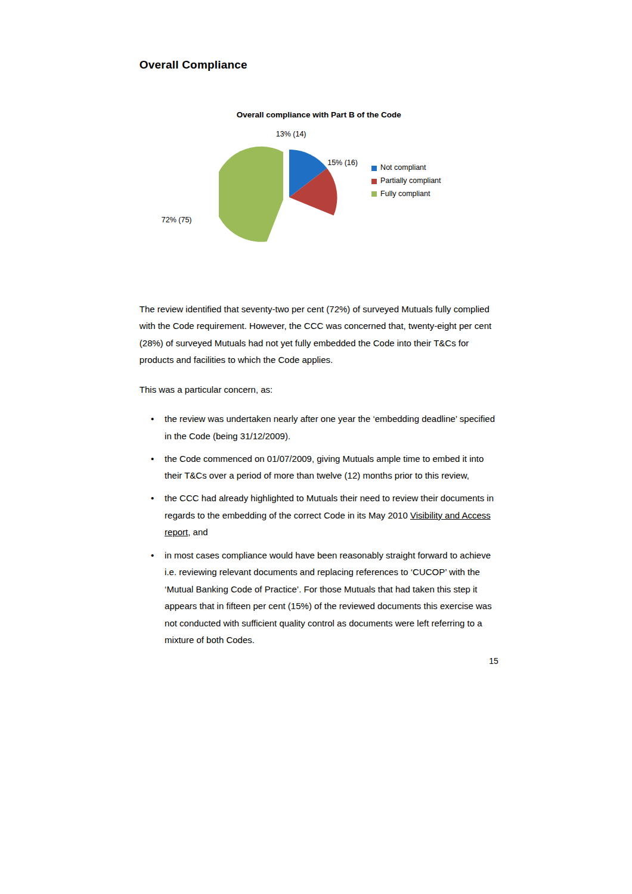Overall Compliance
Overall compliance with Part B of the Code
13% (14)
15% (16)
72% (75)
Not compliant
Partially compliant
Fully compliant
The review identified that seventy-two per cent (72%) of surveyed Mutuals fully complied with the Code requirement. However, the CCC was concerned that, twenty-eight per cent (28%) of surveyed Mutuals had not yet fully embedded the Code into their T&Cs for products and facilities to which the Code applies.
This was a particular concern, as:
the review was undertaken nearly after one year the ‘embedding deadline’ specified in the Code (being 31/12/2009).
the Code commenced on 01/07/2009, giving Mutuals ample time to embed it into their T&Cs over a period of more than twelve (12) months prior to this review,
the CCC had already highlighted to Mutuals their need to review their documents in regards to the embedding of the correct Code in its May 2010 Visibility and Access report, and
in most cases compliance would have been reasonably straight forward to achieve i.e. reviewing relevant documents and replacing references to ‘CUCOP’ with the ‘Mutual Banking Code of Practice’. For those Mutuals that had taken this step it appears that in fifteen per cent (15%) of the reviewed documents this exercise was not conducted with sufficient quality control as documents were left referring to a mixture of both Codes.
15